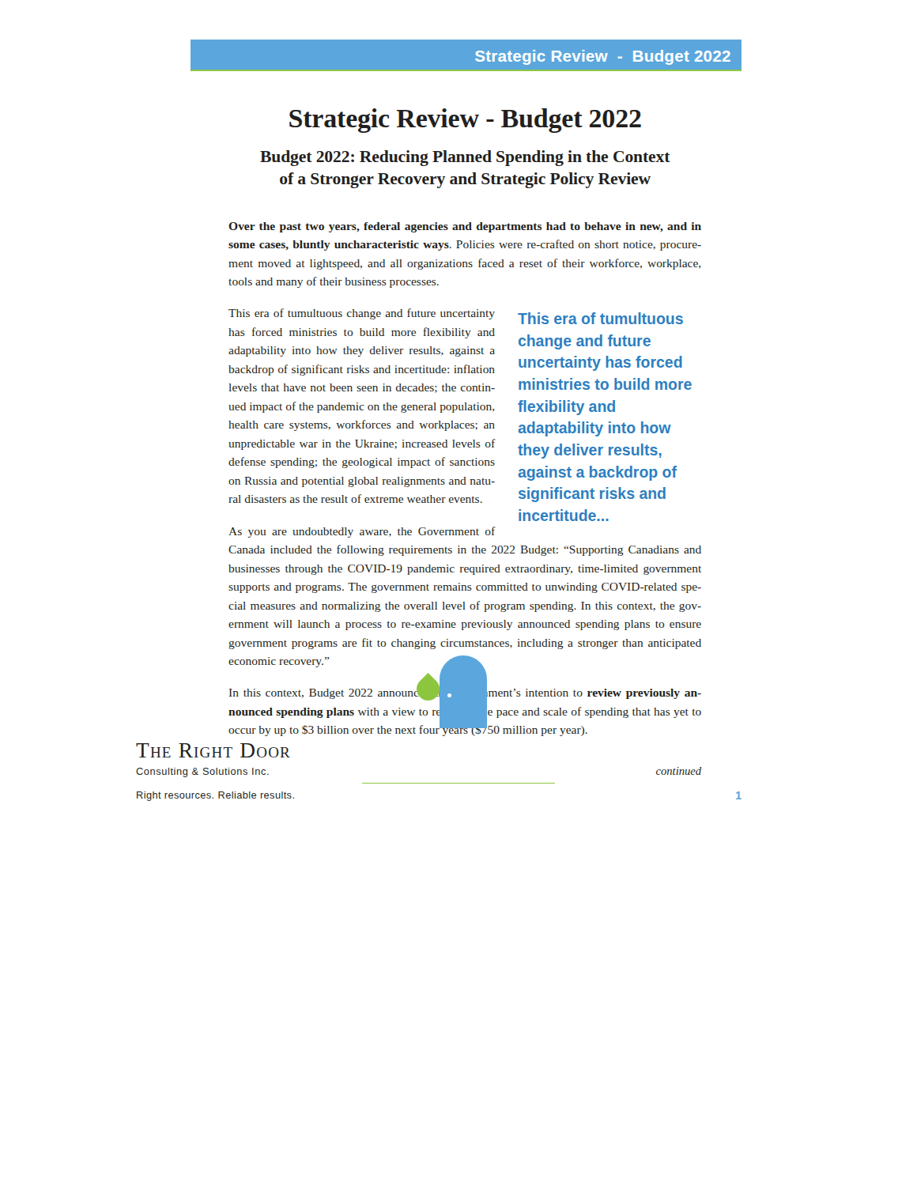Strategic Review - Budget 2022
Strategic Review - Budget 2022
Budget 2022: Reducing Planned Spending in the Context
of a Stronger Recovery and Strategic Policy Review
Over the past two years, federal agencies and departments had to behave in new, and in some cases, bluntly uncharacteristic ways. Policies were re-crafted on short notice, procurement moved at lightspeed, and all organizations faced a reset of their workforce, workplace, tools and many of their business processes.
This era of tumultuous change and future uncertainty has forced ministries to build more flexibility and adaptability into how they deliver results, against a backdrop of significant risks and incertitude...
This era of tumultuous change and future uncertainty has forced ministries to build more flexibility and adaptability into how they deliver results, against a backdrop of significant risks and incertitude: inflation levels that have not been seen in decades; the continued impact of the pandemic on the general population, health care systems, workforces and workplaces; an unpredictable war in the Ukraine; increased levels of defense spending; the geological impact of sanctions on Russia and potential global realignments and natural disasters as the result of extreme weather events.
As you are undoubtedly aware, the Government of Canada included the following requirements in the 2022 Budget: “Supporting Canadians and businesses through the COVID-19 pandemic required extraordinary, time-limited government supports and programs. The government remains committed to unwinding COVID-related special measures and normalizing the overall level of program spending. In this context, the government will launch a process to re-examine previously announced spending plans to ensure government programs are fit to changing circumstances, including a stronger than anticipated economic recovery.”
In this context, Budget 2022 announced the government’s intention to review previously announced spending plans with a view to reducing the pace and scale of spending that has yet to occur by up to $3 billion over the next four years ($750 million per year).
continued
The Right Door
Consulting & Solutions Inc.
Right resources. Reliable results.
1